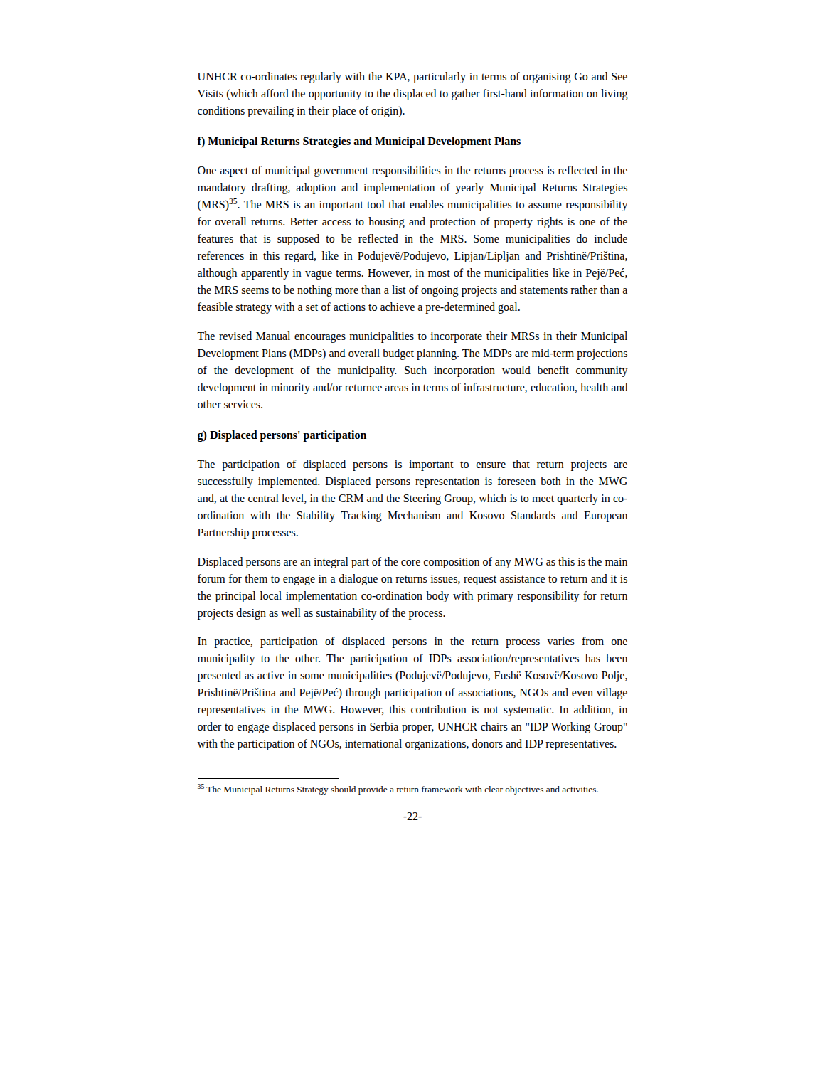UNHCR co-ordinates regularly with the KPA, particularly in terms of organising Go and See Visits (which afford the opportunity to the displaced to gather first-hand information on living conditions prevailing in their place of origin).
f) Municipal Returns Strategies and Municipal Development Plans
One aspect of municipal government responsibilities in the returns process is reflected in the mandatory drafting, adoption and implementation of yearly Municipal Returns Strategies (MRS)35. The MRS is an important tool that enables municipalities to assume responsibility for overall returns. Better access to housing and protection of property rights is one of the features that is supposed to be reflected in the MRS. Some municipalities do include references in this regard, like in Podujevë/Podujevo, Lipjan/Lipljan and Prishtinë/Priština, although apparently in vague terms. However, in most of the municipalities like in Pejë/Peć, the MRS seems to be nothing more than a list of ongoing projects and statements rather than a feasible strategy with a set of actions to achieve a pre-determined goal.
The revised Manual encourages municipalities to incorporate their MRSs in their Municipal Development Plans (MDPs) and overall budget planning. The MDPs are mid-term projections of the development of the municipality. Such incorporation would benefit community development in minority and/or returnee areas in terms of infrastructure, education, health and other services.
g) Displaced persons' participation
The participation of displaced persons is important to ensure that return projects are successfully implemented. Displaced persons representation is foreseen both in the MWG and, at the central level, in the CRM and the Steering Group, which is to meet quarterly in co-ordination with the Stability Tracking Mechanism and Kosovo Standards and European Partnership processes.
Displaced persons are an integral part of the core composition of any MWG as this is the main forum for them to engage in a dialogue on returns issues, request assistance to return and it is the principal local implementation co-ordination body with primary responsibility for return projects design as well as sustainability of the process.
In practice, participation of displaced persons in the return process varies from one municipality to the other. The participation of IDPs association/representatives has been presented as active in some municipalities (Podujevë/Podujevo, Fushë Kosovë/Kosovo Polje, Prishtinë/Priština and Pejë/Peć) through participation of associations, NGOs and even village representatives in the MWG. However, this contribution is not systematic. In addition, in order to engage displaced persons in Serbia proper, UNHCR chairs an "IDP Working Group" with the participation of NGOs, international organizations, donors and IDP representatives.
35 The Municipal Returns Strategy should provide a return framework with clear objectives and activities.
-22-